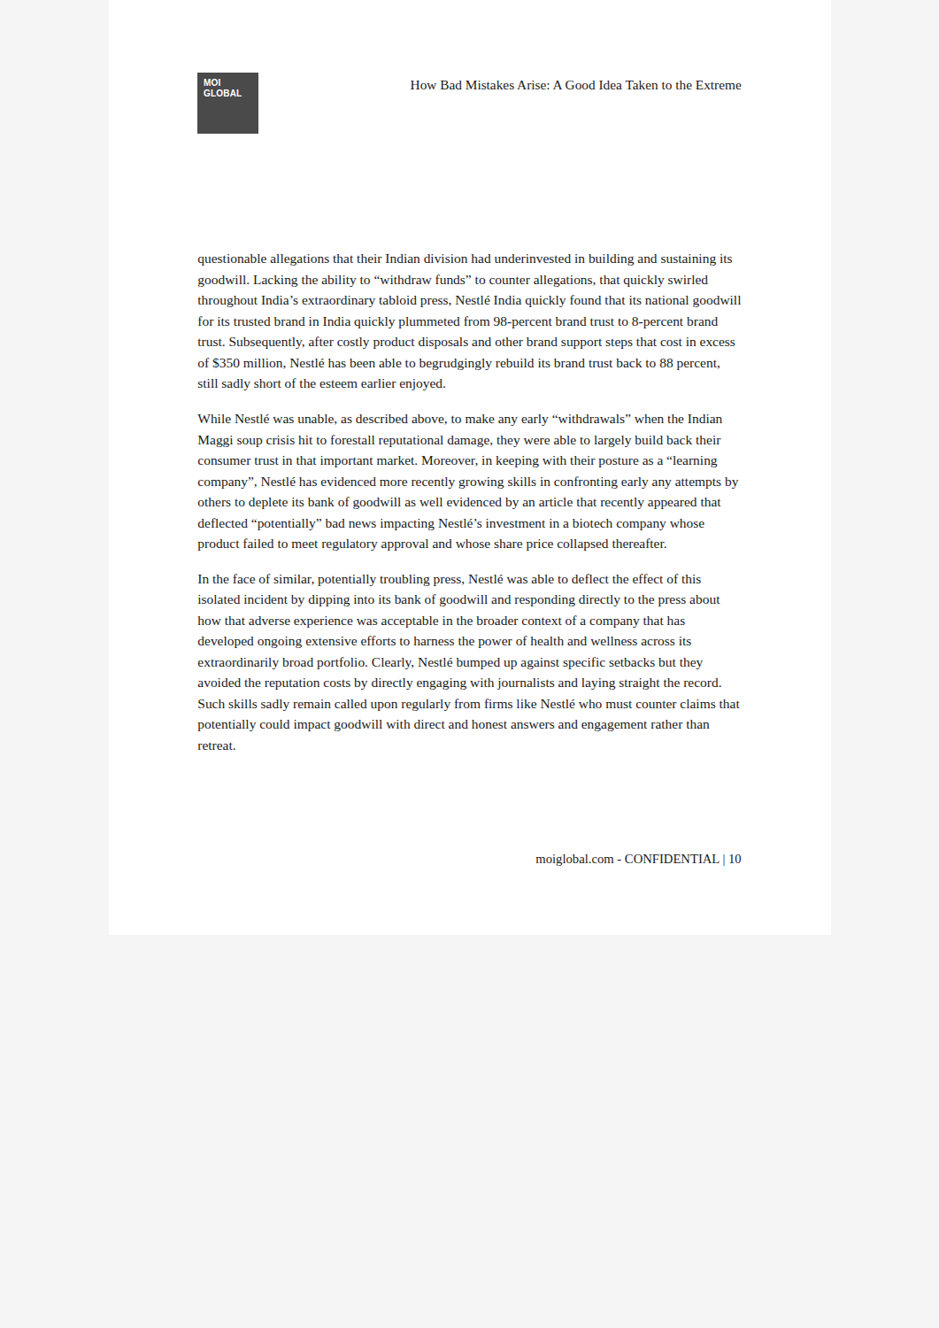MOI
Global
How Bad Mistakes Arise: A Good Idea Taken to the Extreme
questionable allegations that their Indian division had underinvested in building and sustaining its goodwill. Lacking the ability to “withdraw funds” to counter allegations, that quickly swirled throughout India’s extraordinary tabloid press, Nestlé India quickly found that its national goodwill for its trusted brand in India quickly plummeted from 98-percent brand trust to 8-percent brand trust. Subsequently, after costly product disposals and other brand support steps that cost in excess of $350 million, Nestlé has been able to begrudgingly rebuild its brand trust back to 88 percent, still sadly short of the esteem earlier enjoyed.
While Nestlé was unable, as described above, to make any early “withdrawals” when the Indian Maggi soup crisis hit to forestall reputational damage, they were able to largely build back their consumer trust in that important market. Moreover, in keeping with their posture as a “learning company”, Nestlé has evidenced more recently growing skills in confronting early any attempts by others to deplete its bank of goodwill as well evidenced by an article that recently appeared that deflected “potentially” bad news impacting Nestlé’s investment in a biotech company whose product failed to meet regulatory approval and whose share price collapsed thereafter.
In the face of similar, potentially troubling press, Nestlé was able to deflect the effect of this isolated incident by dipping into its bank of goodwill and responding directly to the press about how that adverse experience was acceptable in the broader context of a company that has developed ongoing extensive efforts to harness the power of health and wellness across its extraordinarily broad portfolio. Clearly, Nestlé bumped up against specific setbacks but they avoided the reputation costs by directly engaging with journalists and laying straight the record. Such skills sadly remain called upon regularly from firms like Nestlé who must counter claims that potentially could impact goodwill with direct and honest answers and engagement rather than retreat.
moiglobal.com - CONFIDENTIAL | 10